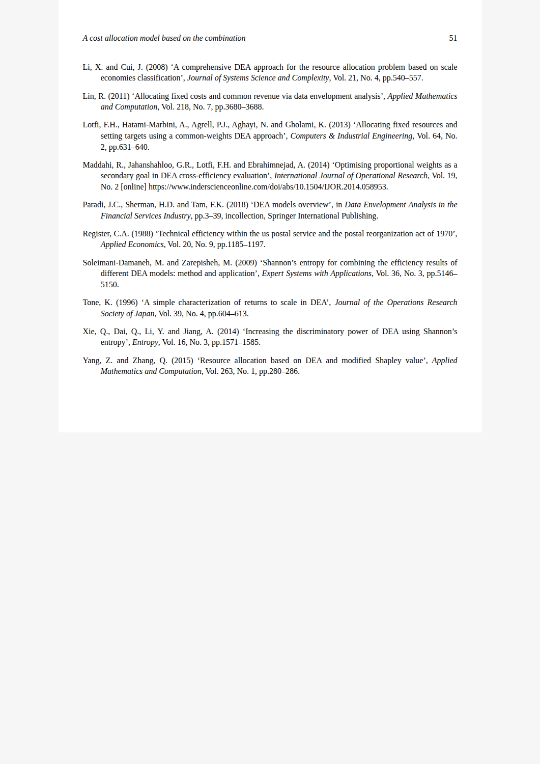A cost allocation model based on the combination 51
Li, X. and Cui, J. (2008) ‘A comprehensive DEA approach for the resource allocation problem based on scale economies classification’, Journal of Systems Science and Complexity, Vol. 21, No. 4, pp.540–557.
Lin, R. (2011) ‘Allocating fixed costs and common revenue via data envelopment analysis’, Applied Mathematics and Computation, Vol. 218, No. 7, pp.3680–3688.
Lotfi, F.H., Hatami-Marbini, A., Agrell, P.J., Aghayi, N. and Gholami, K. (2013) ‘Allocating fixed resources and setting targets using a common-weights DEA approach’, Computers & Industrial Engineering, Vol. 64, No. 2, pp.631–640.
Maddahi, R., Jahanshahloo, G.R., Lotfi, F.H. and Ebrahimnejad, A. (2014) ‘Optimising proportional weights as a secondary goal in DEA cross-efficiency evaluation’, International Journal of Operational Research, Vol. 19, No. 2 [online] https://www.inderscienceonline.com/doi/abs/10.1504/IJOR.2014.058953.
Paradi, J.C., Sherman, H.D. and Tam, F.K. (2018) ‘DEA models overview’, in Data Envelopment Analysis in the Financial Services Industry, pp.3–39, incollection, Springer International Publishing.
Register, C.A. (1988) ‘Technical efficiency within the us postal service and the postal reorganization act of 1970’, Applied Economics, Vol. 20, No. 9, pp.1185–1197.
Soleimani-Damaneh, M. and Zarepisheh, M. (2009) ‘Shannon’s entropy for combining the efficiency results of different DEA models: method and application’, Expert Systems with Applications, Vol. 36, No. 3, pp.5146–5150.
Tone, K. (1996) ‘A simple characterization of returns to scale in DEA’, Journal of the Operations Research Society of Japan, Vol. 39, No. 4, pp.604–613.
Xie, Q., Dai, Q., Li, Y. and Jiang, A. (2014) ‘Increasing the discriminatory power of DEA using Shannon’s entropy’, Entropy, Vol. 16, No. 3, pp.1571–1585.
Yang, Z. and Zhang, Q. (2015) ‘Resource allocation based on DEA and modified Shapley value’, Applied Mathematics and Computation, Vol. 263, No. 1, pp.280–286.